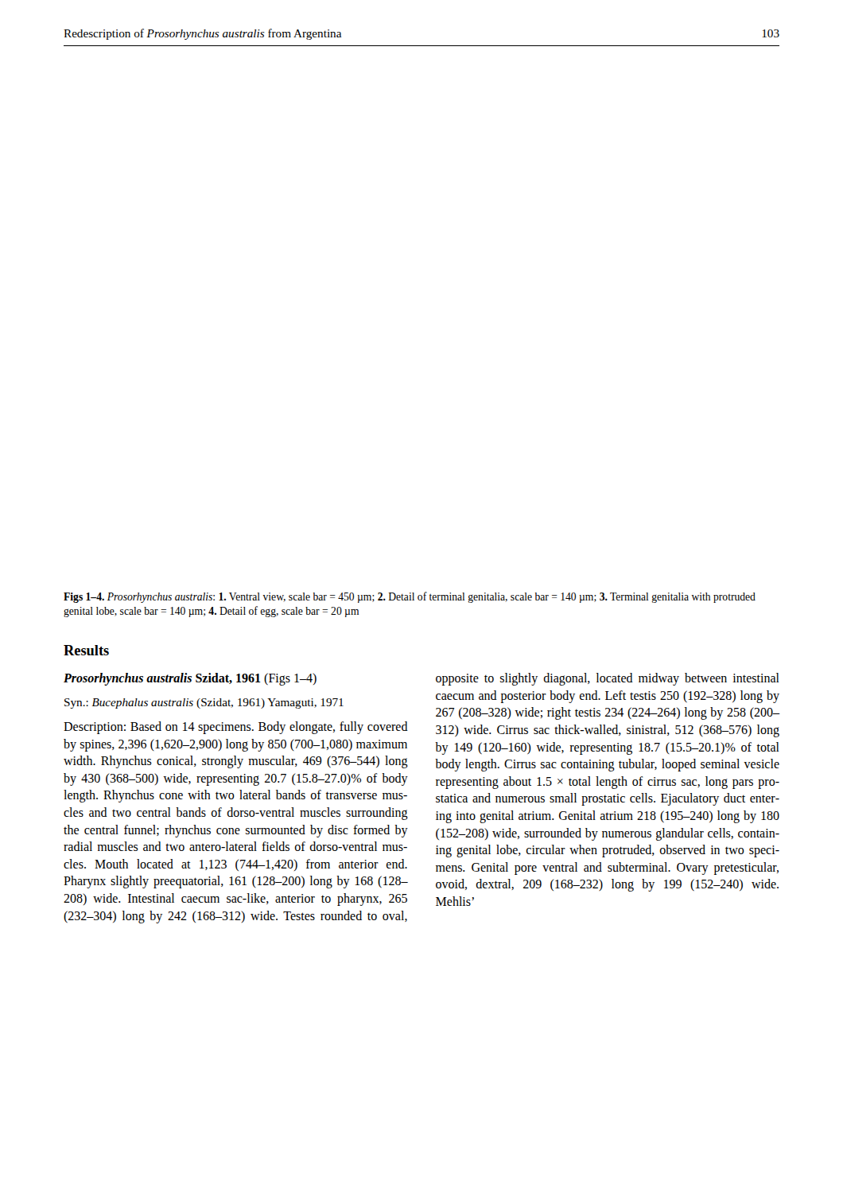Redescription of Prosorhynchus australis from Argentina
103
Figs 1–4. Prosorhynchus australis: 1. Ventral view, scale bar = 450 µm; 2. Detail of terminal genitalia, scale bar = 140 µm; 3. Terminal genitalia with protruded genital lobe, scale bar = 140 µm; 4. Detail of egg, scale bar = 20 µm
Results
Prosorhynchus australis Szidat, 1961 (Figs 1–4)
Syn.: Bucephalus australis (Szidat, 1961) Yamaguti, 1971
Description: Based on 14 specimens. Body elongate, fully covered by spines, 2,396 (1,620–2,900) long by 850 (700–1,080) maximum width. Rhynchus conical, strongly muscular, 469 (376–544) long by 430 (368–500) wide, representing 20.7 (15.8–27.0)% of body length. Rhynchus cone with two lateral bands of transverse muscles and two central bands of dorso-ventral muscles surrounding the central funnel; rhynchus cone surmounted by disc formed by radial muscles and two antero-lateral fields of dorso-ventral muscles. Mouth located at 1,123 (744–1,420) from anterior end. Pharynx slightly preequatorial, 161 (128–200) long by 168 (128–208) wide. Intestinal caecum sac-like, anterior to pharynx, 265 (232–304) long by 242 (168–312) wide. Testes rounded to oval, opposite to slightly diagonal, located midway between intestinal caecum and posterior body end. Left testis 250 (192–328) long by 267 (208–328) wide; right testis 234 (224–264) long by 258 (200–312) wide. Cirrus sac thick-walled, sinistral, 512 (368–576) long by 149 (120–160) wide, representing 18.7 (15.5–20.1)% of total body length. Cirrus sac containing tubular, looped seminal vesicle representing about 1.5 × total length of cirrus sac, long pars prostatica and numerous small prostatic cells. Ejaculatory duct entering into genital atrium. Genital atrium 218 (195–240) long by 180 (152–208) wide, surrounded by numerous glandular cells, containing genital lobe, circular when protruded, observed in two specimens. Genital pore ventral and subterminal. Ovary pretesticular, ovoid, dextral, 209 (168–232) long by 199 (152–240) wide. Mehlis’